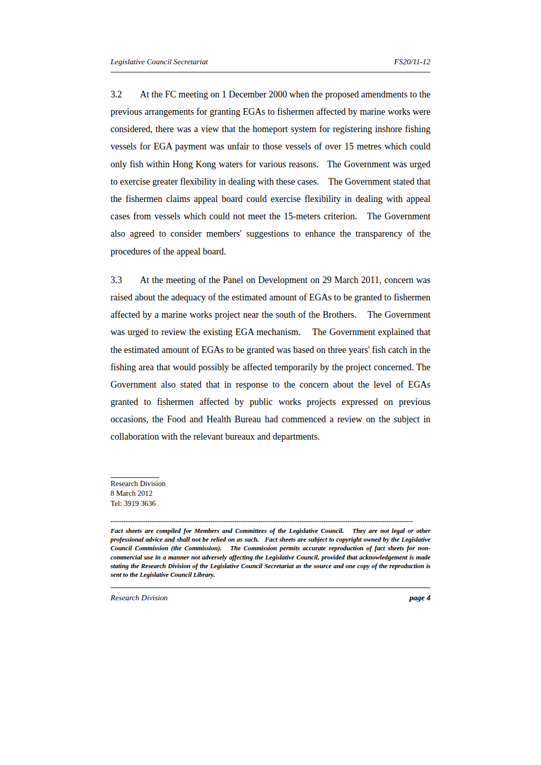Legislative Council Secretariat
FS20/11-12
3.2 At the FC meeting on 1 December 2000 when the proposed amendments to the previous arrangements for granting EGAs to fishermen affected by marine works were considered, there was a view that the homeport system for registering inshore fishing vessels for EGA payment was unfair to those vessels of over 15 metres which could only fish within Hong Kong waters for various reasons. The Government was urged to exercise greater flexibility in dealing with these cases. The Government stated that the fishermen claims appeal board could exercise flexibility in dealing with appeal cases from vessels which could not meet the 15-meters criterion. The Government also agreed to consider members' suggestions to enhance the transparency of the procedures of the appeal board.
3.3 At the meeting of the Panel on Development on 29 March 2011, concern was raised about the adequacy of the estimated amount of EGAs to be granted to fishermen affected by a marine works project near the south of the Brothers. The Government was urged to review the existing EGA mechanism. The Government explained that the estimated amount of EGAs to be granted was based on three years' fish catch in the fishing area that would possibly be affected temporarily by the project concerned. The Government also stated that in response to the concern about the level of EGAs granted to fishermen affected by public works projects expressed on previous occasions, the Food and Health Bureau had commenced a review on the subject in collaboration with the relevant bureaux and departments.
Research Division
8 March 2012
Tel: 3919 3636
-------------------------------------------------------------------------------------------------------------------------------------------
Fact sheets are compiled for Members and Committees of the Legislative Council. They are not legal or other professional advice and shall not be relied on as such. Fact sheets are subject to copyright owned by the Legislative Council Commission (the Commission). The Commission permits accurate reproduction of fact sheets for non-commercial use in a manner not adversely affecting the Legislative Council, provided that acknowledgement is made stating the Research Division of the Legislative Council Secretariat as the source and one copy of the reproduction is sent to the Legislative Council Library.
Research Division
page 4